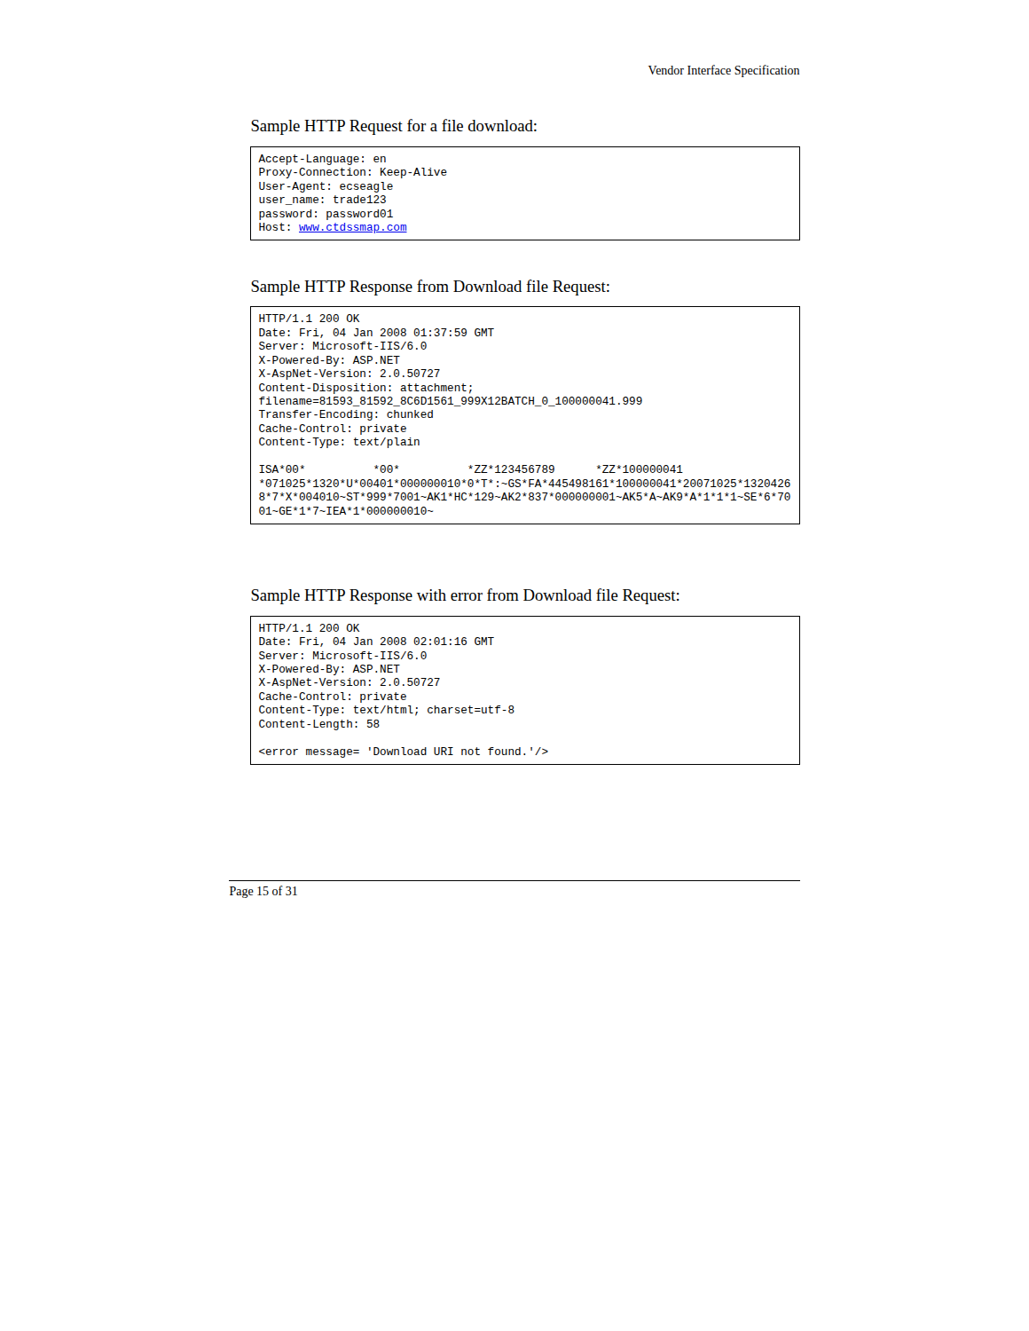Vendor Interface Specification
Sample HTTP Request for a file download:
Accept-Language: en
Proxy-Connection: Keep-Alive
User-Agent: ecseagle
user_name: trade123
password: password01
Host: www.ctdssmap.com
Sample HTTP Response from Download file Request:
HTTP/1.1 200 OK
Date: Fri, 04 Jan 2008 01:37:59 GMT
Server: Microsoft-IIS/6.0
X-Powered-By: ASP.NET
X-AspNet-Version: 2.0.50727
Content-Disposition: attachment; filename=81593_81592_8C6D1561_999X12BATCH_0_100000041.999
Transfer-Encoding: chunked
Cache-Control: private
Content-Type: text/plain

ISA*00*          *00*          *ZZ*123456789      *ZZ*100000041
*071025*1320*U*00401*000000010*0*T*:~GS*FA*445498161*100000041*20071025*13204268*7*X*004010~ST*999*7001~AK1*HC*129~AK2*837*000000001~AK5*A~AK9*A*1*1*1~SE*6*7001~GE*1*7~IEA*1*000000010~
Sample HTTP Response with error from Download file Request:
HTTP/1.1 200 OK
Date: Fri, 04 Jan 2008 02:01:16 GMT
Server: Microsoft-IIS/6.0
X-Powered-By: ASP.NET
X-AspNet-Version: 2.0.50727
Cache-Control: private
Content-Type: text/html; charset=utf-8
Content-Length: 58

<error message= 'Download URI not found.'/>
Page 15 of 31